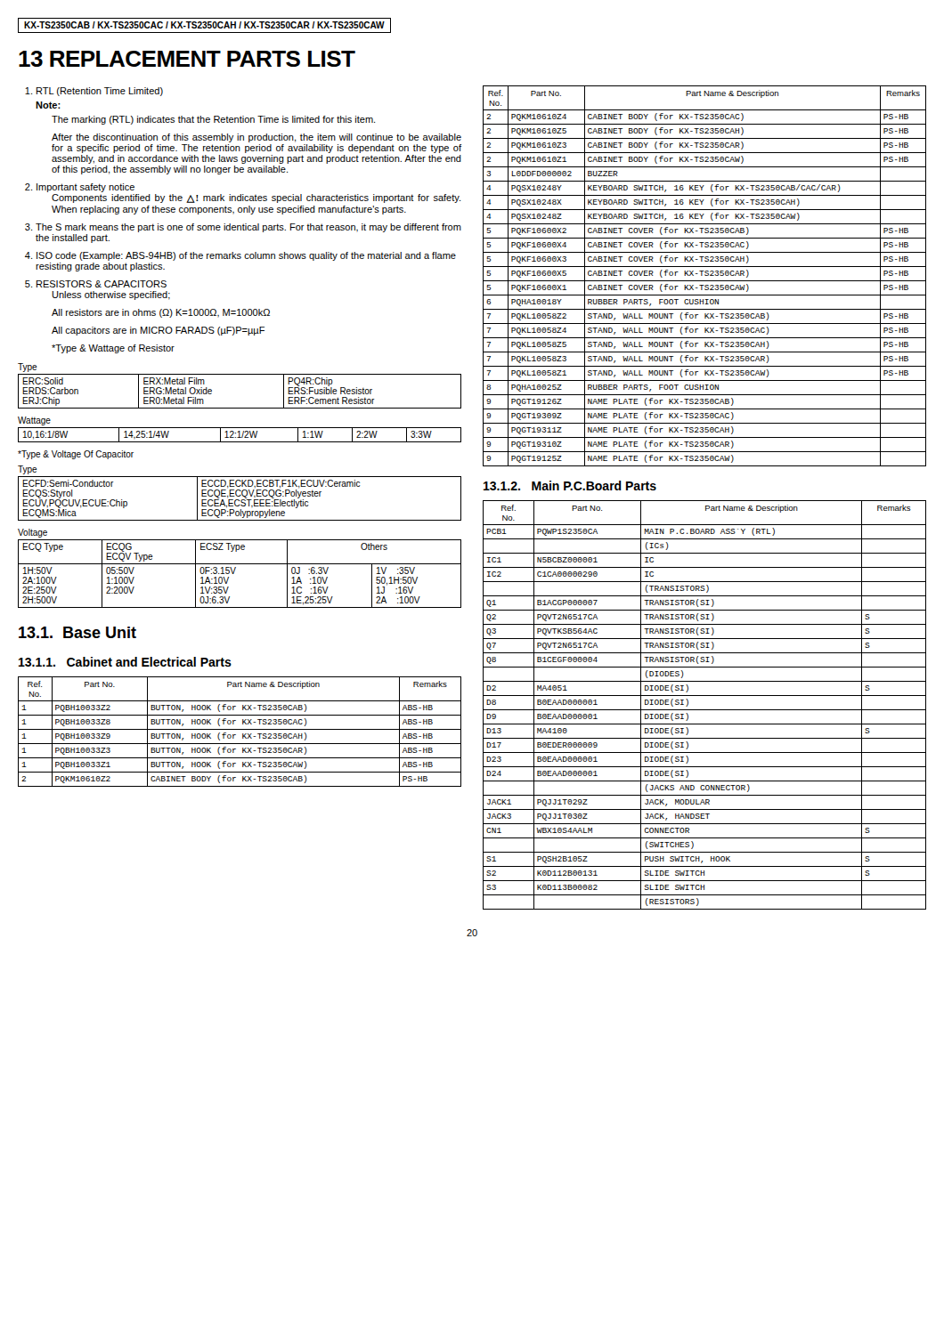KX-TS2350CAB / KX-TS2350CAC / KX-TS2350CAH / KX-TS2350CAR / KX-TS2350CAW
13 REPLACEMENT PARTS LIST
RTL (Retention Time Limited) Note:
The marking (RTL) indicates that the Retention Time is limited for this item.
After the discontinuation of this assembly in production, the item will continue to be available for a specific period of time. The retention period of availability is dependant on the type of assembly, and in accordance with the laws governing part and product retention. After the end of this period, the assembly will no longer be available.
Important safety notice
Components identified by the △! mark indicates special characteristics important for safety. When replacing any of these components, only use specified manufacture's parts.
The S mark means the part is one of some identical parts. For that reason, it may be different from the installed part.
ISO code (Example: ABS-94HB) of the remarks column shows quality of the material and a flame resisting grade about plastics.
RESISTORS & CAPACITORS
Unless otherwise specified;
All resistors are in ohms (Ω) K=1000Ω, M=1000kΩ
All capacitors are in MICRO FARADS (µF)P=µµF
*Type & Wattage of Resistor
Type
| ERC:Solid ERDS:Carbon ERJ:Chip | ERX:Metal Film ERG:Metal Oxide ER0:Metal Film | PQ4R:Chip ERS:Fusible Resistor ERF:Cement Resistor |
Wattage
| 10,16:1/8W | 14,25:1/4W | 12:1/2W | 1:1W | 2:2W | 3:3W |
*Type & Voltage Of Capacitor
Type
| ECFD:Semi-Conductor ECQS:Styrol ECUV,PQCUV,ECUE:Chip ECQMS:Mica | ECCD,ECKD,ECBT,F1K,ECUV:Ceramic ECQE,ECQV,ECQG:Polyester ECEA,ECST,EEE:Electlytic ECQP:Polypropylene |
Voltage
| ECQ Type | ECQG ECQV Type | ECSZ Type | Others |
| 1H:50V 2A:100V 2E:250V 2H:500V | 05:50V 1:100V 2:200V | 0F:3.15V 1A:10V 1V:35V 0J:6.3V | 0J :6.3V 1A :10V 1C :16V 1E,25:25V | 1V :35V 50,1H:50V 1J :16V 2A :100V |
13.1. Base Unit
13.1.1. Cabinet and Electrical Parts
| Ref. No. | Part No. | Part Name & Description | Remarks |
| --- | --- | --- | --- |
| 1 | PQBH10033Z2 | BUTTON, HOOK (for KX-TS2350CAB) | ABS-HB |
| 1 | PQBH10033Z8 | BUTTON, HOOK (for KX-TS2350CAC) | ABS-HB |
| 1 | PQBH10033Z9 | BUTTON, HOOK (for KX-TS2350CAH) | ABS-HB |
| 1 | PQBH10033Z3 | BUTTON, HOOK (for KX-TS2350CAR) | ABS-HB |
| 1 | PQBH10033Z1 | BUTTON, HOOK (for KX-TS2350CAW) | ABS-HB |
| 2 | PQKM10610Z2 | CABINET BODY (for KX-TS2350CAB) | PS-HB |
| Ref. No. | Part No. | Part Name & Description | Remarks |
| --- | --- | --- | --- |
| 2 | PQKM10610Z4 | CABINET BODY (for KX-TS2350CAC) | PS-HB |
| 2 | PQKM10610Z5 | CABINET BODY (for KX-TS2350CAH) | PS-HB |
| 2 | PQKM10610Z3 | CABINET BODY (for KX-TS2350CAR) | PS-HB |
| 2 | PQKM10610Z1 | CABINET BODY (for KX-TS2350CAW) | PS-HB |
| 3 | L0DDFD000002 | BUZZER | |
| 4 | PQSX10248Y | KEYBOARD SWITCH, 16 KEY (for KX-TS2350CAB/CAC/CAR) | |
| 4 | PQSX10248X | KEYBOARD SWITCH, 16 KEY (for KX-TS2350CAH) | |
| 4 | PQSX10248Z | KEYBOARD SWITCH, 16 KEY (for KX-TS2350CAW) | |
| 5 | PQKF10600X2 | CABINET COVER (for KX-TS2350CAB) | PS-HB |
| 5 | PQKF10600X4 | CABINET COVER (for KX-TS2350CAC) | PS-HB |
| 5 | PQKF10600X3 | CABINET COVER (for KX-TS2350CAH) | PS-HB |
| 5 | PQKF10600X5 | CABINET COVER (for KX-TS2350CAR) | PS-HB |
| 5 | PQKF10600X1 | CABINET COVER (for KX-TS2350CAW) | PS-HB |
| 6 | PQHA10018Y | RUBBER PARTS, FOOT CUSHION | |
| 7 | PQKL10058Z2 | STAND, WALL MOUNT (for KX-TS2350CAB) | PS-HB |
| 7 | PQKL10058Z4 | STAND, WALL MOUNT (for KX-TS2350CAC) | PS-HB |
| 7 | PQKL10058Z5 | STAND, WALL MOUNT (for KX-TS2350CAH) | PS-HB |
| 7 | PQKL10058Z3 | STAND, WALL MOUNT (for KX-TS2350CAR) | PS-HB |
| 7 | PQKL10058Z1 | STAND, WALL MOUNT (for KX-TS2350CAW) | PS-HB |
| 8 | PQHA10025Z | RUBBER PARTS, FOOT CUSHION | |
| 9 | PQGT19126Z | NAME PLATE (for KX-TS2350CAB) | |
| 9 | PQGT19309Z | NAME PLATE (for KX-TS2350CAC) | |
| 9 | PQGT19311Z | NAME PLATE (for KX-TS2350CAH) | |
| 9 | PQGT19310Z | NAME PLATE (for KX-TS2350CAR) | |
| 9 | PQGT19125Z | NAME PLATE (for KX-TS2350CAW) | |
13.1.2. Main P.C.Board Parts
| Ref. No. | Part No. | Part Name & Description | Remarks |
| --- | --- | --- | --- |
| PCB1 | PQWP1S2350CA | MAIN P.C.BOARD ASS´Y (RTL) | |
| | | (ICs) | |
| IC1 | N5BCBZ000001 | IC | |
| IC2 | C1CA00000290 | IC | |
| | | (TRANSISTORS) | |
| Q1 | B1ACGP000007 | TRANSISTOR(SI) | |
| Q2 | PQVT2N6517CA | TRANSISTOR(SI) | S |
| Q3 | PQVTKSB564AC | TRANSISTOR(SI) | S |
| Q7 | PQVT2N6517CA | TRANSISTOR(SI) | S |
| Q8 | B1CEGF000004 | TRANSISTOR(SI) | |
| | | (DIODES) | |
| D2 | MA4051 | DIODE(SI) | S |
| D8 | B0EAAD000001 | DIODE(SI) | |
| D9 | B0EAAD000001 | DIODE(SI) | |
| D13 | MA4100 | DIODE(SI) | S |
| D17 | B0EDER000009 | DIODE(SI) | |
| D23 | B0EAAD000001 | DIODE(SI) | |
| D24 | B0EAAD000001 | DIODE(SI) | |
| | | (JACKS AND CONNECTOR) | |
| JACK1 | PQJJ1T029Z | JACK, MODULAR | |
| JACK3 | PQJJ1T030Z | JACK, HANDSET | |
| CN1 | WBX10S4AALM | CONNECTOR | S |
| | | (SWITCHES) | |
| S1 | PQSH2B105Z | PUSH SWITCH, HOOK | S |
| S2 | K0D112B00131 | SLIDE SWITCH | S |
| S3 | K0D113B00082 | SLIDE SWITCH | |
| | | (RESISTORS) | |
20